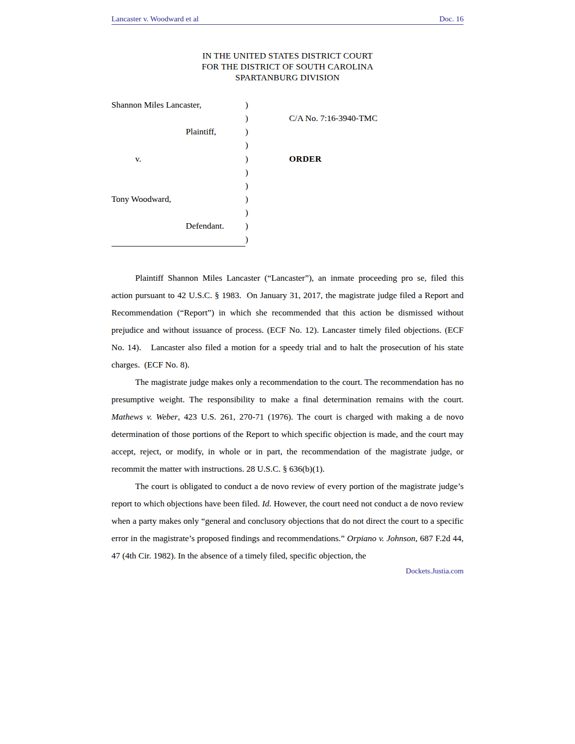Lancaster v. Woodward et al
Doc. 16
IN THE UNITED STATES DISTRICT COURT
FOR THE DISTRICT OF SOUTH CAROLINA
SPARTANBURG DIVISION
| Shannon Miles Lancaster, | ) | |
| | ) | C/A No. 7:16-3940-TMC |
| Plaintiff, | ) | |
| | ) | |
| v. | ) | ORDER |
| | ) | |
| | ) | |
| Tony Woodward, | ) | |
| | ) | |
| Defendant. | ) | |
| | ) | |
Plaintiff Shannon Miles Lancaster (“Lancaster”), an inmate proceeding pro se, filed this action pursuant to 42 U.S.C. § 1983. On January 31, 2017, the magistrate judge filed a Report and Recommendation (“Report”) in which she recommended that this action be dismissed without prejudice and without issuance of process. (ECF No. 12). Lancaster timely filed objections. (ECF No. 14). Lancaster also filed a motion for a speedy trial and to halt the prosecution of his state charges. (ECF No. 8).
The magistrate judge makes only a recommendation to the court. The recommendation has no presumptive weight. The responsibility to make a final determination remains with the court. Mathews v. Weber, 423 U.S. 261, 270-71 (1976). The court is charged with making a de novo determination of those portions of the Report to which specific objection is made, and the court may accept, reject, or modify, in whole or in part, the recommendation of the magistrate judge, or recommit the matter with instructions. 28 U.S.C. § 636(b)(1).
The court is obligated to conduct a de novo review of every portion of the magistrate judge’s report to which objections have been filed. Id. However, the court need not conduct a de novo review when a party makes only “general and conclusory objections that do not direct the court to a specific error in the magistrate’s proposed findings and recommendations.” Orpiano v. Johnson, 687 F.2d 44, 47 (4th Cir. 1982). In the absence of a timely filed, specific objection, the
Dockets.Justia.com